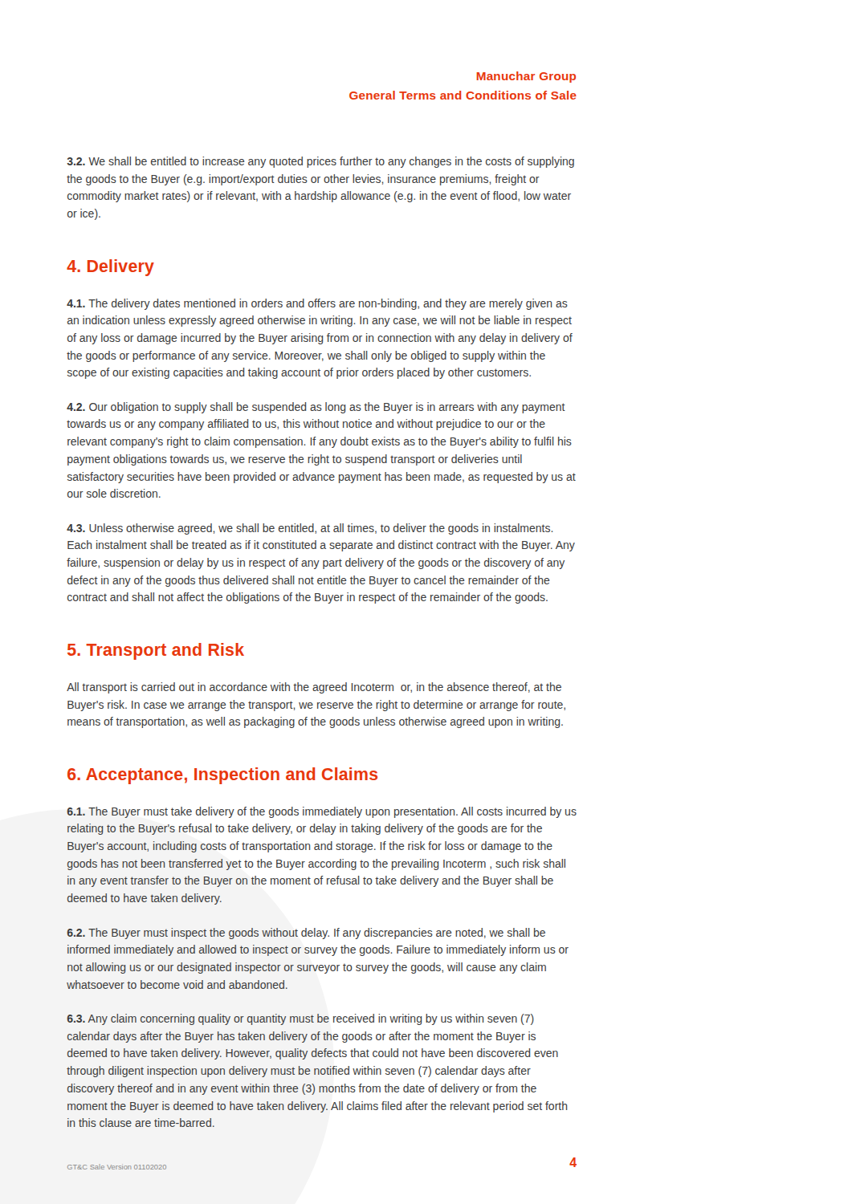Manuchar Group
General Terms and Conditions of Sale
3.2. We shall be entitled to increase any quoted prices further to any changes in the costs of supplying the goods to the Buyer (e.g. import/export duties or other levies, insurance premiums, freight or commodity market rates) or if relevant, with a hardship allowance (e.g. in the event of flood, low water or ice).
4. Delivery
4.1. The delivery dates mentioned in orders and offers are non-binding, and they are merely given as an indication unless expressly agreed otherwise in writing. In any case, we will not be liable in respect of any loss or damage incurred by the Buyer arising from or in connection with any delay in delivery of the goods or performance of any service. Moreover, we shall only be obliged to supply within the scope of our existing capacities and taking account of prior orders placed by other customers.
4.2. Our obligation to supply shall be suspended as long as the Buyer is in arrears with any payment towards us or any company affiliated to us, this without notice and without prejudice to our or the relevant company's right to claim compensation. If any doubt exists as to the Buyer's ability to fulfil his payment obligations towards us, we reserve the right to suspend transport or deliveries until satisfactory securities have been provided or advance payment has been made, as requested by us at our sole discretion.
4.3. Unless otherwise agreed, we shall be entitled, at all times, to deliver the goods in instalments. Each instalment shall be treated as if it constituted a separate and distinct contract with the Buyer. Any failure, suspension or delay by us in respect of any part delivery of the goods or the discovery of any defect in any of the goods thus delivered shall not entitle the Buyer to cancel the remainder of the contract and shall not affect the obligations of the Buyer in respect of the remainder of the goods.
5. Transport and Risk
All transport is carried out in accordance with the agreed Incoterm or, in the absence thereof, at the Buyer's risk. In case we arrange the transport, we reserve the right to determine or arrange for route, means of transportation, as well as packaging of the goods unless otherwise agreed upon in writing.
6. Acceptance, Inspection and Claims
6.1. The Buyer must take delivery of the goods immediately upon presentation. All costs incurred by us relating to the Buyer's refusal to take delivery, or delay in taking delivery of the goods are for the Buyer's account, including costs of transportation and storage. If the risk for loss or damage to the goods has not been transferred yet to the Buyer according to the prevailing Incoterm , such risk shall in any event transfer to the Buyer on the moment of refusal to take delivery and the Buyer shall be deemed to have taken delivery.
6.2. The Buyer must inspect the goods without delay. If any discrepancies are noted, we shall be informed immediately and allowed to inspect or survey the goods. Failure to immediately inform us or not allowing us or our designated inspector or surveyor to survey the goods, will cause any claim whatsoever to become void and abandoned.
6.3. Any claim concerning quality or quantity must be received in writing by us within seven (7) calendar days after the Buyer has taken delivery of the goods or after the moment the Buyer is deemed to have taken delivery. However, quality defects that could not have been discovered even through diligent inspection upon delivery must be notified within seven (7) calendar days after discovery thereof and in any event within three (3) months from the date of delivery or from the moment the Buyer is deemed to have taken delivery. All claims filed after the relevant period set forth in this clause are time-barred.
GT&C Sale Version 01102020
4